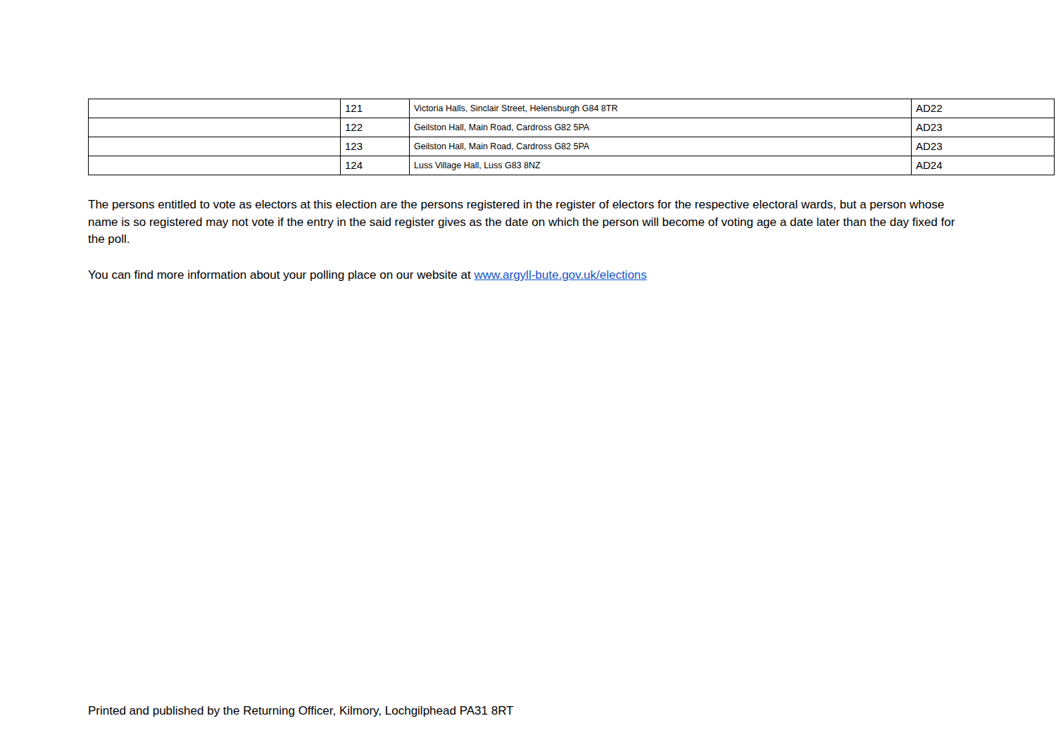| | 121 | Victoria Halls, Sinclair Street, Helensburgh G84 8TR | AD22 |
| | 122 | Geilston Hall, Main Road, Cardross G82 5PA | AD23 |
| | 123 | Geilston Hall, Main Road, Cardross G82 5PA | AD23 |
| | 124 | Luss Village Hall, Luss G83 8NZ | AD24 |
The persons entitled to vote as electors at this election are the persons registered in the register of electors for the respective electoral wards, but a person whose name is so registered may not vote if the entry in the said register gives as the date on which the person will become of voting age a date later than the day fixed for the poll.
You can find more information about your polling place on our website at www.argyll-bute.gov.uk/elections
Printed and published by the Returning Officer, Kilmory, Lochgilphead PA31 8RT